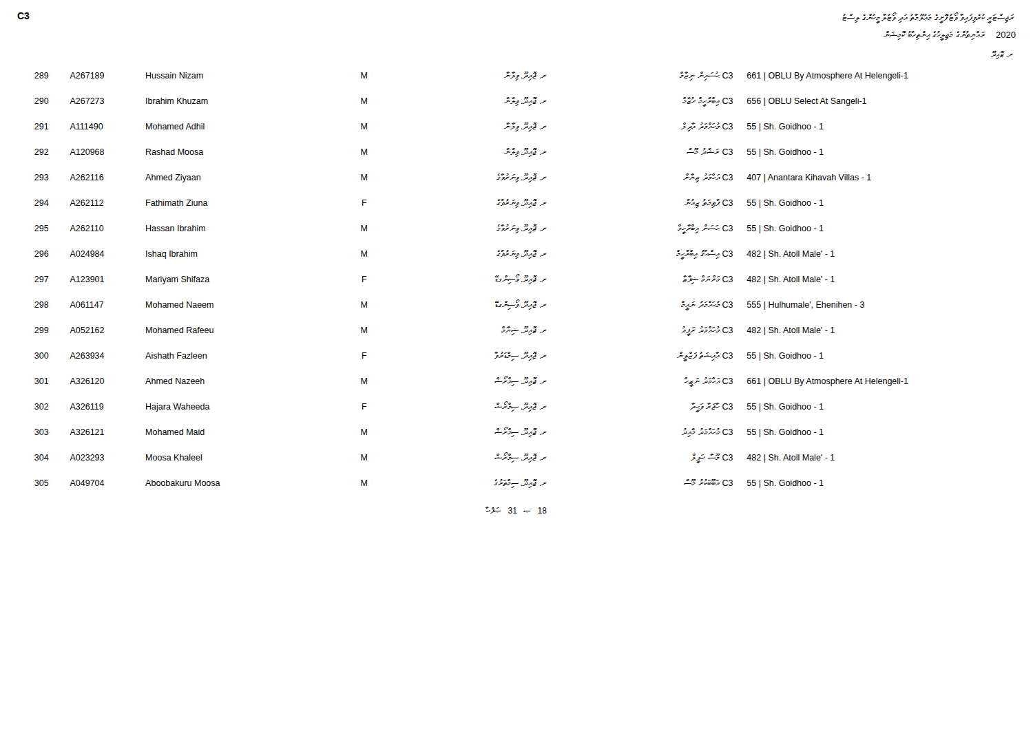C3
ރަޖިސްޓަރީ ކުރެވިފައިވާ ވޯޓު ފޮށީގެ މަޢުލޫމާތު އަދި ވޯޓުލާ މީހުންގެ ލިސްޓު
2020 ރައްޔިތުންގެ މަޖިލީހުގެ އިންތިޚާބު ކޮމިޝަން
ރ. ޖޮއިދޫ
| 289 | A267189 | Hussain Nizam | M | ރ. ޖޮއިދޫ، ވިލާނާ | C3 ޙުސައިން ނިޒާމް | 661 / OBLU By Atmosphere At Helengeli-1 |
| 290 | A267273 | Ibrahim Khuzam | M | ރ. ޖޮއިދޫ، ވިލާނާ | C3 އިބްރާހީމް ޚުޒާމް | 656 / OBLU Select At Sangeli-1 |
| 291 | A111490 | Mohamed Adhil | M | ރ. ޖޮއިދޫ، ވިލާނާ | C3 މުޙައްމަދު އާދިލް | 55 / Sh. Goidhoo - 1 |
| 292 | A120968 | Rashad Moosa | M | ރ. ޖޮއިދޫ، ވިލާނާ | C3 ރަޝާދު މޫސާ | 55 / Sh. Goidhoo - 1 |
| 293 | A262116 | Ahmed Ziyaan | M | ރ. ޖޮއިދޫ، ވިނަރުވާގެ | C3 އަޙްމަދު ޒިޔާން | 407 / Anantara Kihavah Villas - 1 |
| 294 | A262112 | Fathimath Ziuna | F | ރ. ޖޮއިދޫ، ވިނަރުވާގެ | C3 ފާޠިމަތު ޒިއުނާ | 55 / Sh. Goidhoo - 1 |
| 295 | A262110 | Hassan Ibrahim | M | ރ. ޖޮއިދޫ، ވިނަރުވާގެ | C3 ޙަސަން އިބްރާހީމް | 55 / Sh. Goidhoo - 1 |
| 296 | A024984 | Ishaq Ibrahim | M | ރ. ޖޮއިދޫ، ވިނަރުވާގެ | C3 އިސްޙާޤު އިބްރާހީމް | 482 / Sh. Atoll Male' - 1 |
| 297 | A123901 | Mariyam Shifaza | F | ރ. ޖޮއިދޫ، ވޯސިންގޑޭ | C3 މަރްޔަމް ޝިފާޒާ | 482 / Sh. Atoll Male' - 1 |
| 298 | A061147 | Mohamed Naeem | M | ރ. ޖޮއިދޫ، ވޯސިންގޑޭ | C3 މުޙައްމަދު ނަޢީމް | 555 / Hulhumale', Ehenihen - 3 |
| 299 | A052162 | Mohamed Rafeeu | M | ރ. ޖޮއިދޫ، ޝިޔާމް | C3 މުޙައްމަދު ރަފީޢު | 482 / Sh. Atoll Male' - 1 |
| 300 | A263934 | Aishath Fazleen | F | ރ. ޖޮއިދޫ، ސިމްޑަރުވާ | C3 ޢާއިޝަތު ފަޒްލީން | 55 / Sh. Goidhoo - 1 |
| 301 | A326120 | Ahmed Nazeeh | M | ރ. ޖޮއިދޫ، ސިމްރޯޝް | C3 އަޙްމަދު ނަޒީޙް | 661 / OBLU By Atmosphere At Helengeli-1 |
| 302 | A326119 | Hajara Waheeda | F | ރ. ޖޮއިދޫ، ސިމްރޯޝް | C3 ހާޖަރާ ވަޙީދާ | 55 / Sh. Goidhoo - 1 |
| 303 | A326121 | Mohamed Maid | M | ރ. ޖޮއިދޫ، ސިމްރޯޝް | C3 މުޙައްމަދު މާއިދު | 55 / Sh. Goidhoo - 1 |
| 304 | A023293 | Moosa Khaleel | M | ރ. ޖޮއިދޫ، ސިމްރޯޝް | C3 މޫސާ ޚަލީލް | 482 / Sh. Atoll Male' - 1 |
| 305 | A049704 | Aboobakuru Moosa | M | ރ. ޖޮއިދޫ، ސިމްތަރުގެ | C3 އަބޫބަކުރު މޫސާ | 55 / Sh. Goidhoo - 1 |
18 ޞ 31 ޞަފްޙާ